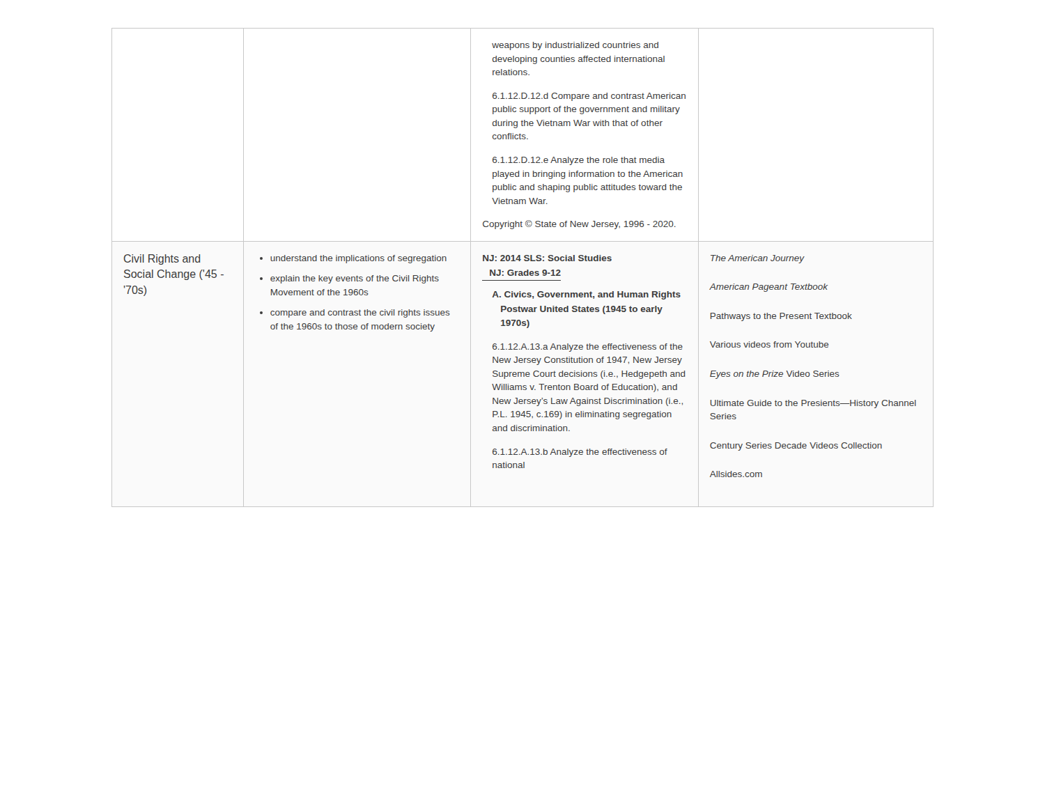| | | weapons by industrialized countries and developing counties affected international relations. 6.1.12.D.12.d Compare and contrast American public support of the government and military during the Vietnam War with that of other conflicts. 6.1.12.D.12.e Analyze the role that media played in bringing information to the American public and shaping public attitudes toward the Vietnam War. Copyright © State of New Jersey, 1996 - 2020. | |
| Civil Rights and Social Change ('45 - '70s) | understand the implications of segregation explain the key events of the Civil Rights Movement of the 1960s compare and contrast the civil rights issues of the 1960s to those of modern society | NJ: 2014 SLS: Social Studies NJ: Grades 9-12 A. Civics, Government, and Human Rights Postwar United States (1945 to early 1970s) 6.1.12.A.13.a Analyze the effectiveness of the New Jersey Constitution of 1947, New Jersey Supreme Court decisions (i.e., Hedgepeth and Williams v. Trenton Board of Education), and New Jersey’s Law Against Discrimination (i.e., P.L. 1945, c.169) in eliminating segregation and discrimination. 6.1.12.A.13.b Analyze the effectiveness of national | The American Journey American Pageant Textbook Pathways to the Present Textbook Various videos from Youtube Eyes on the Prize Video Series Ultimate Guide to the Presients—History Channel Series Century Series Decade Videos Collection Allsides.com |